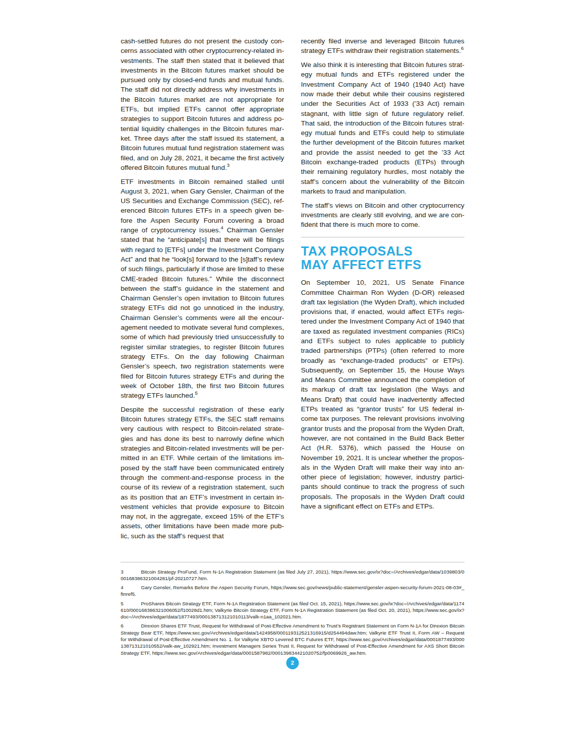cash-settled futures do not present the custody concerns associated with other cryptocurrency-related investments. The staff then stated that it believed that investments in the Bitcoin futures market should be pursued only by closed-end funds and mutual funds. The staff did not directly address why investments in the Bitcoin futures market are not appropriate for ETFs, but implied ETFs cannot offer appropriate strategies to support Bitcoin futures and address potential liquidity challenges in the Bitcoin futures market. Three days after the staff issued its statement, a Bitcoin futures mutual fund registration statement was filed, and on July 28, 2021, it became the first actively offered Bitcoin futures mutual fund.3
ETF investments in Bitcoin remained stalled until August 3, 2021, when Gary Gensler, Chairman of the US Securities and Exchange Commission (SEC), referenced Bitcoin futures ETFs in a speech given before the Aspen Security Forum covering a broad range of cryptocurrency issues.4 Chairman Gensler stated that he “anticipate[s] that there will be filings with regard to [ETFs] under the Investment Company Act” and that he “look[s] forward to the [s]taff’s review of such filings, particularly if those are limited to these CME-traded Bitcoin futures.” While the disconnect between the staff’s guidance in the statement and Chairman Gensler’s open invitation to Bitcoin futures strategy ETFs did not go unnoticed in the industry, Chairman Gensler’s comments were all the encouragement needed to motivate several fund complexes, some of which had previously tried unsuccessfully to register similar strategies, to register Bitcoin futures strategy ETFs. On the day following Chairman Gensler’s speech, two registration statements were filed for Bitcoin futures strategy ETFs and during the week of October 18th, the first two Bitcoin futures strategy ETFs launched.5
Despite the successful registration of these early Bitcoin futures strategy ETFs, the SEC staff remains very cautious with respect to Bitcoin-related strategies and has done its best to narrowly define which strategies and Bitcoin-related investments will be permitted in an ETF. While certain of the limitations imposed by the staff have been communicated entirely through the comment-and-response process in the course of its review of a registration statement, such as its position that an ETF’s investment in certain investment vehicles that provide exposure to Bitcoin may not, in the aggregate, exceed 15% of the ETF’s assets, other limitations have been made more public, such as the staff’s request that
recently filed inverse and leveraged Bitcoin futures strategy ETFs withdraw their registration statements.6
We also think it is interesting that Bitcoin futures strategy mutual funds and ETFs registered under the Investment Company Act of 1940 (1940 Act) have now made their debut while their cousins registered under the Securities Act of 1933 (’33 Act) remain stagnant, with little sign of future regulatory relief. That said, the introduction of the Bitcoin futures strategy mutual funds and ETFs could help to stimulate the further development of the Bitcoin futures market and provide the assist needed to get the ’33 Act Bitcoin exchange-traded products (ETPs) through their remaining regulatory hurdles, most notably the staff’s concern about the vulnerability of the Bitcoin markets to fraud and manipulation.
The staff’s views on Bitcoin and other cryptocurrency investments are clearly still evolving, and we are confident that there is much more to come.
Tax Proposals
May Affect ETFs
On September 10, 2021, US Senate Finance Committee Chairman Ron Wyden (D-OR) released draft tax legislation (the Wyden Draft), which included provisions that, if enacted, would affect ETFs registered under the Investment Company Act of 1940 that are taxed as regulated investment companies (RICs) and ETFs subject to rules applicable to publicly traded partnerships (PTPs) (often referred to more broadly as “exchange-traded products” or ETPs). Subsequently, on September 15, the House Ways and Means Committee announced the completion of its markup of draft tax legislation (the Ways and Means Draft) that could have inadvertently affected ETPs treated as “grantor trusts” for US federal income tax purposes. The relevant provisions involving grantor trusts and the proposal from the Wyden Draft, however, are not contained in the Build Back Better Act (H.R. 5376), which passed the House on November 19, 2021. It is unclear whether the proposals in the Wyden Draft will make their way into another piece of legislation; however, industry participants should continue to track the progress of such proposals. The proposals in the Wyden Draft could have a significant effect on ETFs and ETPs.
3 Bitcoin Strategy ProFund, Form N-1A Registration Statement (as filed July 27, 2021), https://www.sec.gov/ix?doc=/Archives/edgar/data/1039803/000168386321004281/pf-20210727.htm.
4 Gary Gensler, Remarks Before the Aspen Security Forum, https://www.sec.gov/news/public-statement/gensler-aspen-security-forum-2021-08-03#_ftnref5.
5 ProShares Bitcoin Strategy ETF, Form N-1A Registration Statement (as filed Oct. 15, 2021), https://www.sec.gov/ix?doc=/Archives/edgar/data/1174610/000168386321006052/f10028d1.htm; Valkyrie Bitcoin Strategy ETF, Form N-1A Registration Statement (as filed Oct. 20, 2021), https://www.sec.gov/ix?doc=/Archives/edgar/data/1877493/000138713121010113/valk-n1aa_102021.htm.
6 Direxion Shares ETF Trust, Request for Withdrawal of Post-Effective Amendment to Trust’s Registrant Statement on Form N-1A for Direxion Bitcoin Strategy Bear ETF, https://www.sec.gov/Archives/edgar/data/1424958/000119312521316915/d254494daw.htm; Valkyrie ETF Trust II, Form AW – Request for Withdrawal of Post-Effective Amendment No. 1. for Valkyrie XBTO Levered BTC Futures ETF, https://www.sec.gov/Archives/edgar/data/0001877493/000138713121010552/valk-aw_102921.htm; Investment Managers Series Trust II, Request for Withdrawal of Post-Effective Amendment for AXS Short Bitcoin Strategy ETF, https://www.sec.gov/Archives/edgar/data/0001587982/000139834421020752/fp0069926_aw.htm.
2